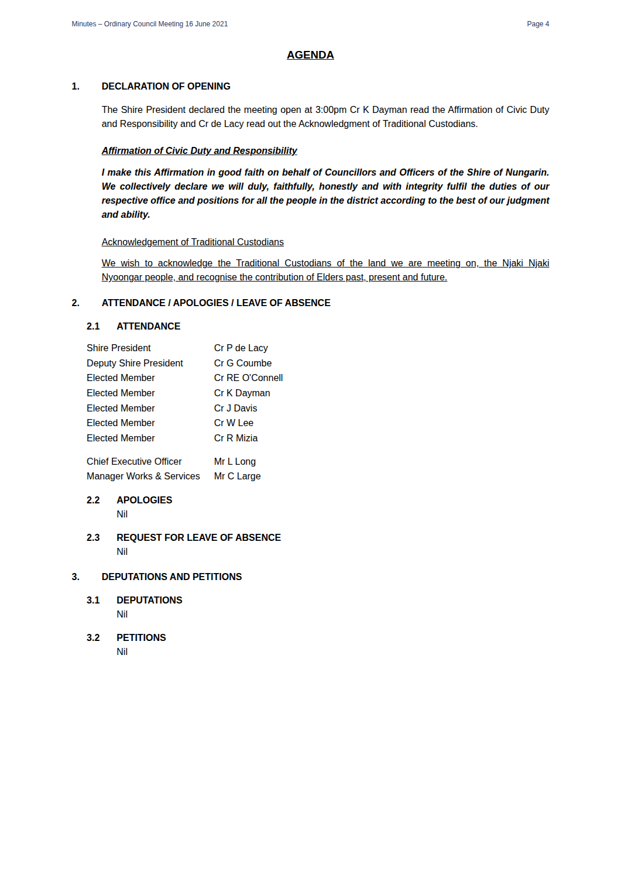Minutes – Ordinary Council Meeting 16 June 2021 Page 4
AGENDA
1.
DECLARATION OF OPENING
The Shire President declared the meeting open at 3:00pm Cr K Dayman read the Affirmation of Civic Duty and Responsibility and Cr de Lacy read out the Acknowledgment of Traditional Custodians.
Affirmation of Civic Duty and Responsibility
I make this Affirmation in good faith on behalf of Councillors and Officers of the Shire of Nungarin. We collectively declare we will duly, faithfully, honestly and with integrity fulfil the duties of our respective office and positions for all the people in the district according to the best of our judgment and ability.
Acknowledgement of Traditional Custodians
We wish to acknowledge the Traditional Custodians of the land we are meeting on, the Njaki Njaki Nyoongar people, and recognise the contribution of Elders past, present and future.
2.
ATTENDANCE / APOLOGIES / LEAVE OF ABSENCE
2.1
ATTENDANCE
| Shire President | Cr P de Lacy |
| Deputy Shire President | Cr G Coumbe |
| Elected Member | Cr RE O'Connell |
| Elected Member | Cr K Dayman |
| Elected Member | Cr J Davis |
| Elected Member | Cr W Lee |
| Elected Member | Cr R Mizia |
| Chief Executive Officer | Mr L Long |
| Manager Works & Services | Mr C Large |
2.2
APOLOGIES
Nil
2.3
REQUEST FOR LEAVE OF ABSENCE
Nil
3.
DEPUTATIONS AND PETITIONS
3.1
DEPUTATIONS
Nil
3.2
PETITIONS
Nil